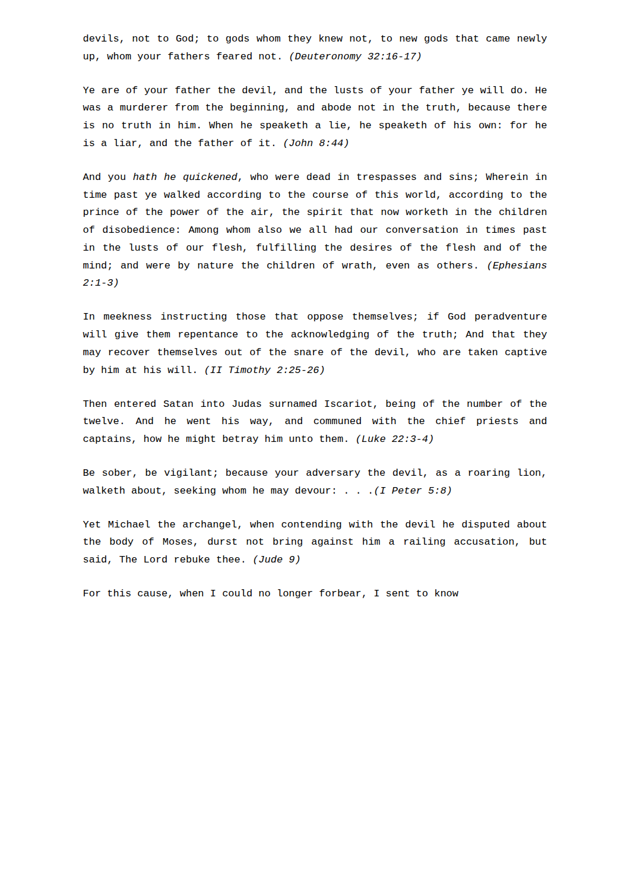devils, not to God; to gods whom they knew not, to new gods that came newly up, whom your fathers feared not. (Deuteronomy 32:16-17)
Ye are of your father the devil, and the lusts of your father ye will do. He was a murderer from the beginning, and abode not in the truth, because there is no truth in him. When he speaketh a lie, he speaketh of his own: for he is a liar, and the father of it. (John 8:44)
And you hath he quickened, who were dead in trespasses and sins; Wherein in time past ye walked according to the course of this world, according to the prince of the power of the air, the spirit that now worketh in the children of disobedience: Among whom also we all had our conversation in times past in the lusts of our flesh, fulfilling the desires of the flesh and of the mind; and were by nature the children of wrath, even as others. (Ephesians 2:1-3)
In meekness instructing those that oppose themselves; if God peradventure will give them repentance to the acknowledging of the truth; And that they may recover themselves out of the snare of the devil, who are taken captive by him at his will. (II Timothy 2:25-26)
Then entered Satan into Judas surnamed Iscariot, being of the number of the twelve. And he went his way, and communed with the chief priests and captains, how he might betray him unto them. (Luke 22:3-4)
Be sober, be vigilant; because your adversary the devil, as a roaring lion, walketh about, seeking whom he may devour: . . .(I Peter 5:8)
Yet Michael the archangel, when contending with the devil he disputed about the body of Moses, durst not bring against him a railing accusation, but said, The Lord rebuke thee. (Jude 9)
For this cause, when I could no longer forbear, I sent to know